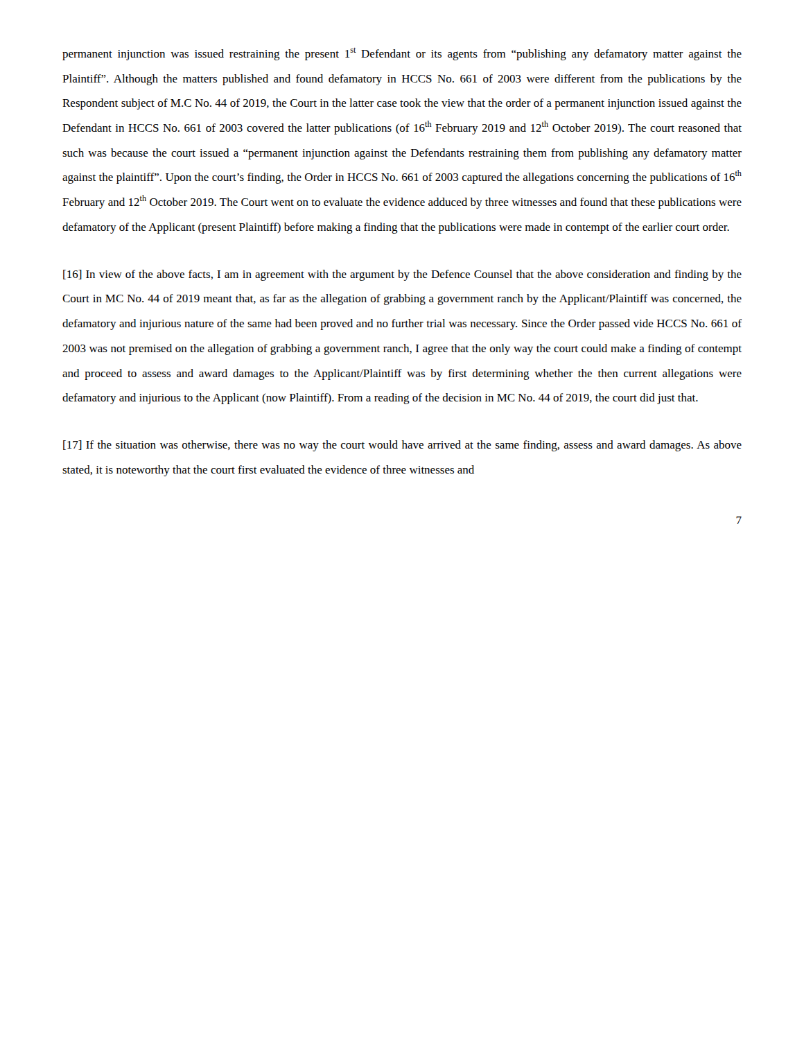permanent injunction was issued restraining the present 1st Defendant or its agents from “publishing any defamatory matter against the Plaintiff”. Although the matters published and found defamatory in HCCS No. 661 of 2003 were different from the publications by the Respondent subject of M.C No. 44 of 2019, the Court in the latter case took the view that the order of a permanent injunction issued against the Defendant in HCCS No. 661 of 2003 covered the latter publications (of 16th February 2019 and 12th October 2019). The court reasoned that such was because the court issued a “permanent injunction against the Defendants restraining them from publishing any defamatory matter against the plaintiff”. Upon the court’s finding, the Order in HCCS No. 661 of 2003 captured the allegations concerning the publications of 16th February and 12th October 2019. The Court went on to evaluate the evidence adduced by three witnesses and found that these publications were defamatory of the Applicant (present Plaintiff) before making a finding that the publications were made in contempt of the earlier court order.
[16] In view of the above facts, I am in agreement with the argument by the Defence Counsel that the above consideration and finding by the Court in MC No. 44 of 2019 meant that, as far as the allegation of grabbing a government ranch by the Applicant/Plaintiff was concerned, the defamatory and injurious nature of the same had been proved and no further trial was necessary. Since the Order passed vide HCCS No. 661 of 2003 was not premised on the allegation of grabbing a government ranch, I agree that the only way the court could make a finding of contempt and proceed to assess and award damages to the Applicant/Plaintiff was by first determining whether the then current allegations were defamatory and injurious to the Applicant (now Plaintiff). From a reading of the decision in MC No. 44 of 2019, the court did just that.
[17] If the situation was otherwise, there was no way the court would have arrived at the same finding, assess and award damages. As above stated, it is noteworthy that the court first evaluated the evidence of three witnesses and
7